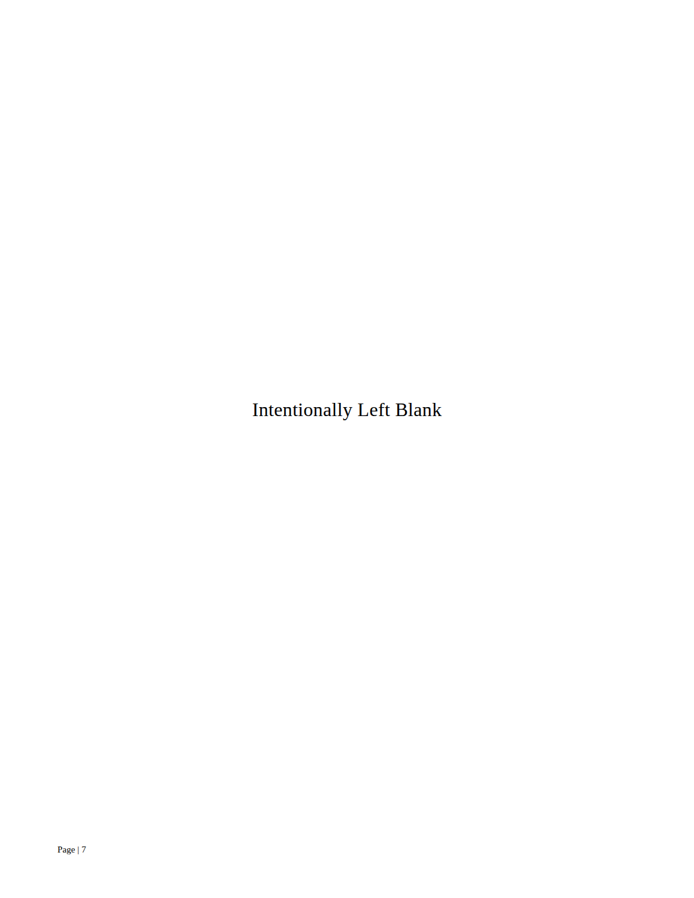Intentionally Left Blank
Page | 7